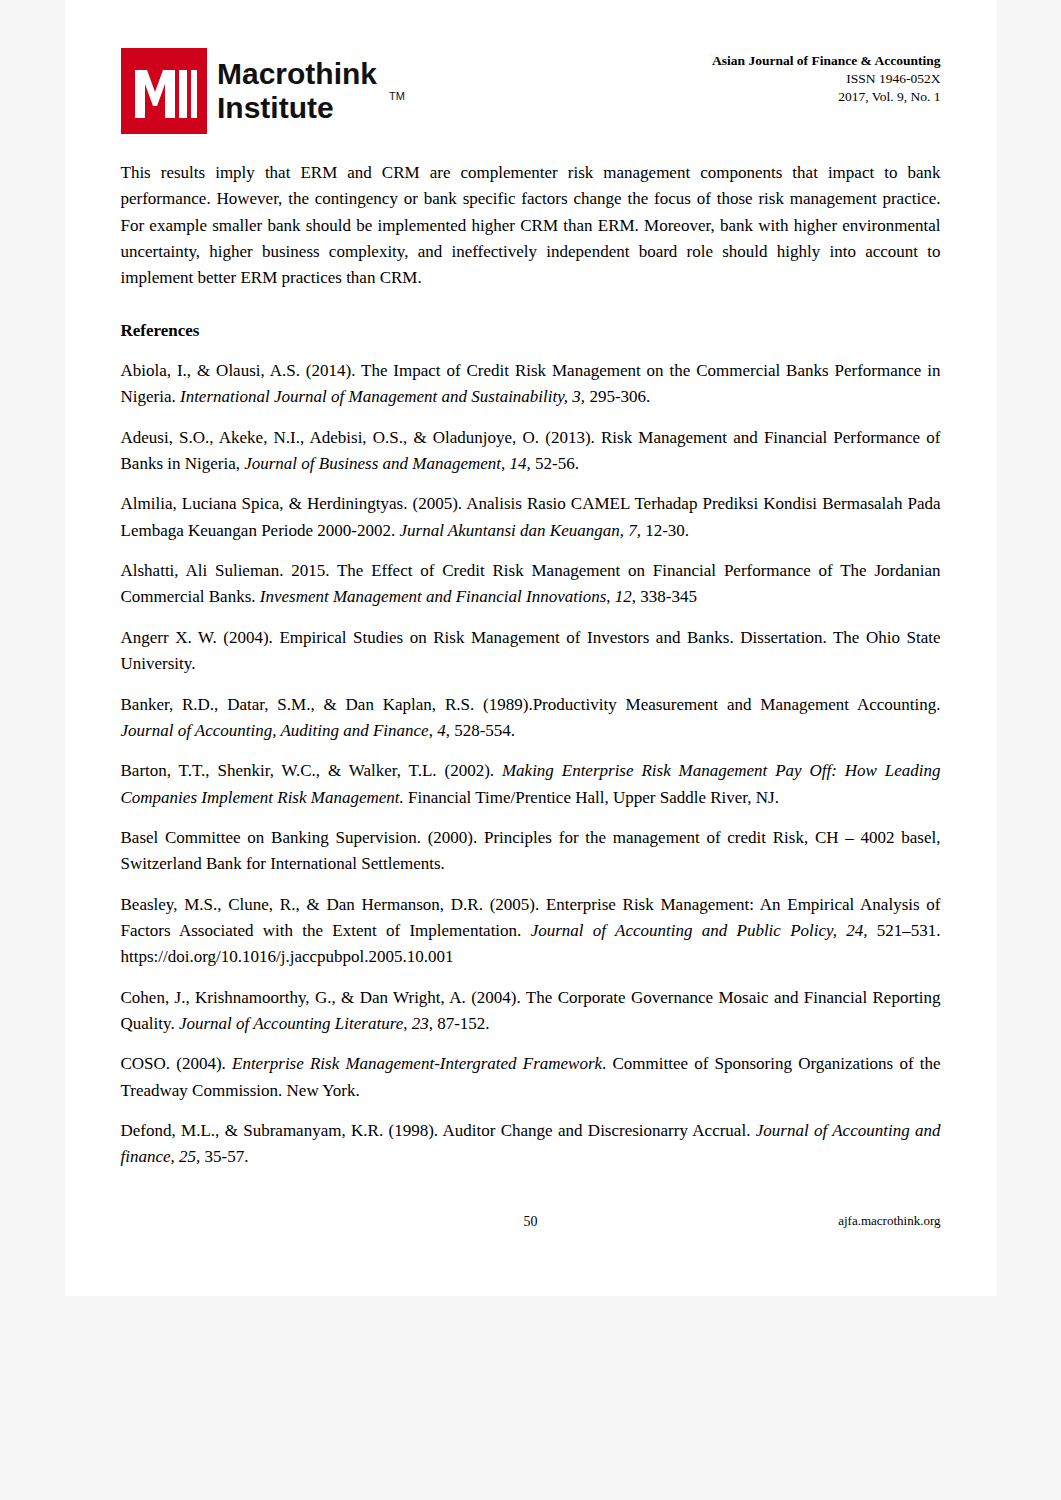Macrothink Institute Macrothink Institute TM
Asian Journal of Finance & Accounting
ISSN 1946-052X
2017, Vol. 9, No. 1
This results imply that ERM and CRM are complementer risk management components that impact to bank performance. However, the contingency or bank specific factors change the focus of those risk management practice. For example smaller bank should be implemented higher CRM than ERM. Moreover, bank with higher environmental uncertainty, higher business complexity, and ineffectively independent board role should highly into account to implement better ERM practices than CRM.
References
Abiola, I., & Olausi, A.S. (2014). The Impact of Credit Risk Management on the Commercial Banks Performance in Nigeria. International Journal of Management and Sustainability, 3, 295-306.
Adeusi, S.O., Akeke, N.I., Adebisi, O.S., & Oladunjoye, O. (2013). Risk Management and Financial Performance of Banks in Nigeria, Journal of Business and Management, 14, 52-56.
Almilia, Luciana Spica, & Herdiningtyas. (2005). Analisis Rasio CAMEL Terhadap Prediksi Kondisi Bermasalah Pada Lembaga Keuangan Periode 2000-2002. Jurnal Akuntansi dan Keuangan, 7, 12-30.
Alshatti, Ali Sulieman. 2015. The Effect of Credit Risk Management on Financial Performance of The Jordanian Commercial Banks. Invesment Management and Financial Innovations, 12, 338-345
Angerr X. W. (2004). Empirical Studies on Risk Management of Investors and Banks. Dissertation. The Ohio State University.
Banker, R.D., Datar, S.M., & Dan Kaplan, R.S. (1989).Productivity Measurement and Management Accounting. Journal of Accounting, Auditing and Finance, 4, 528-554.
Barton, T.T., Shenkir, W.C., & Walker, T.L. (2002). Making Enterprise Risk Management Pay Off: How Leading Companies Implement Risk Management. Financial Time/Prentice Hall, Upper Saddle River, NJ.
Basel Committee on Banking Supervision. (2000). Principles for the management of credit Risk, CH – 4002 basel, Switzerland Bank for International Settlements.
Beasley, M.S., Clune, R., & Dan Hermanson, D.R. (2005). Enterprise Risk Management: An Empirical Analysis of Factors Associated with the Extent of Implementation. Journal of Accounting and Public Policy, 24, 521–531. https://doi.org/10.1016/j.jaccpubpol.2005.10.001
Cohen, J., Krishnamoorthy, G., & Dan Wright, A. (2004). The Corporate Governance Mosaic and Financial Reporting Quality. Journal of Accounting Literature, 23, 87-152.
COSO. (2004). Enterprise Risk Management-Intergrated Framework. Committee of Sponsoring Organizations of the Treadway Commission. New York.
Defond, M.L., & Subramanyam, K.R. (1998). Auditor Change and Discresionarry Accrual. Journal of Accounting and finance, 25, 35-57.
50 ajfa.macrothink.org